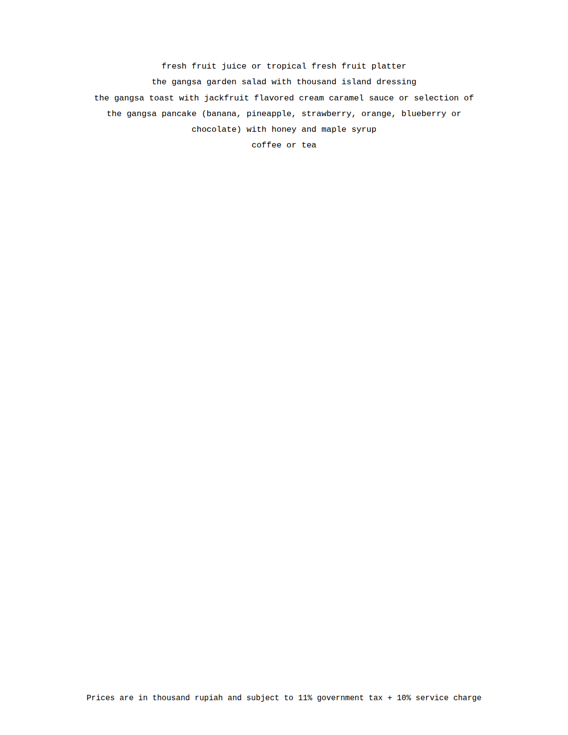fresh fruit juice or tropical fresh fruit platter
the gangsa garden salad with thousand island dressing
the gangsa toast with jackfruit flavored cream caramel sauce or selection of the gangsa pancake (banana, pineapple, strawberry, orange, blueberry or chocolate) with honey and maple syrup
coffee or tea
Prices are in thousand rupiah and subject to 11% government tax + 10% service charge